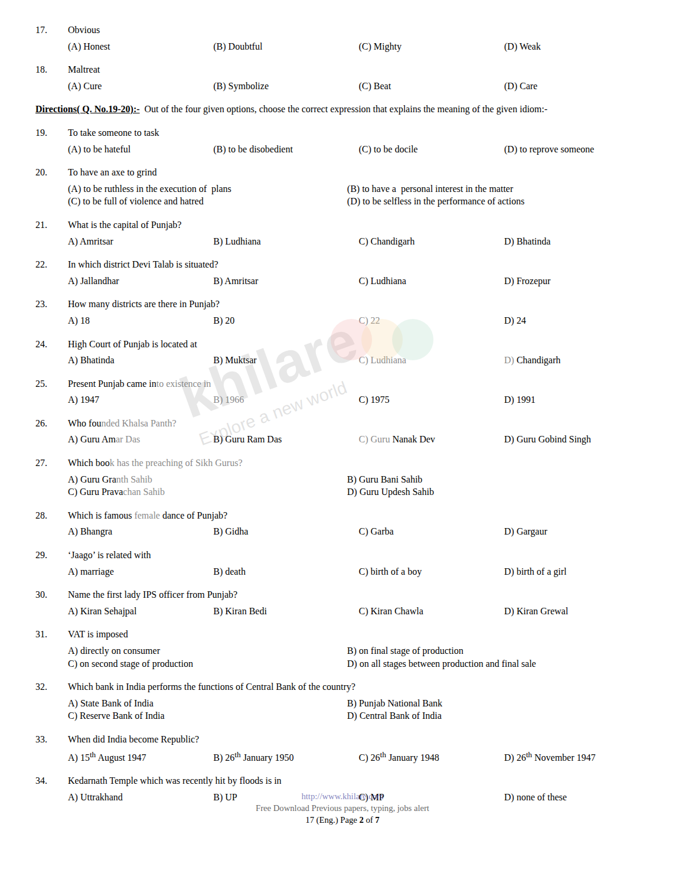khilare
Explore a new world
17.
Obvious
(A) Honest (B) Doubtful (C) Mighty (D) Weak
18.
Maltreat
(A) Cure (B) Symbolize (C) Beat (D) Care
Directions( Q. No.19-20):- Out of the four given options, choose the correct expression that explains the meaning of the given idiom:-
19.
To take someone to task
(A) to be hateful (B) to be disobedient (C) to be docile (D) to reprove someone
20.
To have an axe to grind
(A) to be ruthless in the execution of plans (B) to have a personal interest in the matter
(C) to be full of violence and hatred (D) to be selfless in the performance of actions
21.
What is the capital of Punjab?
A) Amritsar B) Ludhiana C) Chandigarh D) Bhatinda
22.
In which district Devi Talab is situated?
A) Jallandhar B) Amritsar C) Ludhiana D) Frozepur
23.
How many districts are there in Punjab?
A) 18 B) 20 C) 22 D) 24
24.
High Court of Punjab is located at
A) Bhatinda B) Muktsar C) Ludhiana D) Chandigarh
25.
Present Punjab came into existence in
A) 1947 B) 1966 C) 1975 D) 1991
26.
Who founded Khalsa Panth?
A) Guru Amar Das B) Guru Ram Das C) Guru Nanak Dev D) Guru Gobind Singh
27.
Which book has the preaching of Sikh Gurus?
A) Guru Granth Sahib B) Guru Bani Sahib
C) Guru Pravachan Sahib D) Guru Updesh Sahib
28.
Which is famous female dance of Punjab?
A) Bhangra B) Gidha C) Garba D) Gargaur
29.
‘Jaago’ is related with
A) marriage B) death C) birth of a boy D) birth of a girl
30.
Name the first lady IPS officer from Punjab?
A) Kiran Sehajpal B) Kiran Bedi C) Kiran Chawla D) Kiran Grewal
31.
VAT is imposed
A) directly on consumer B) on final stage of production
C) on second stage of production D) on all stages between production and final sale
32.
Which bank in India performs the functions of Central Bank of the country?
A) State Bank of India B) Punjab National Bank
C) Reserve Bank of India D) Central Bank of India
33.
When did India become Republic?
A) 15th August 1947 B) 26th January 1950 C) 26th January 1948 D) 26th November 1947
34.
Kedarnath Temple which was recently hit by floods is in
A) Uttrakhand B) UP C) MP D) none of these
http://www.khilare.com
Free Download Previous papers, typing, jobs alert
17 (Eng.) Page 2 of 7